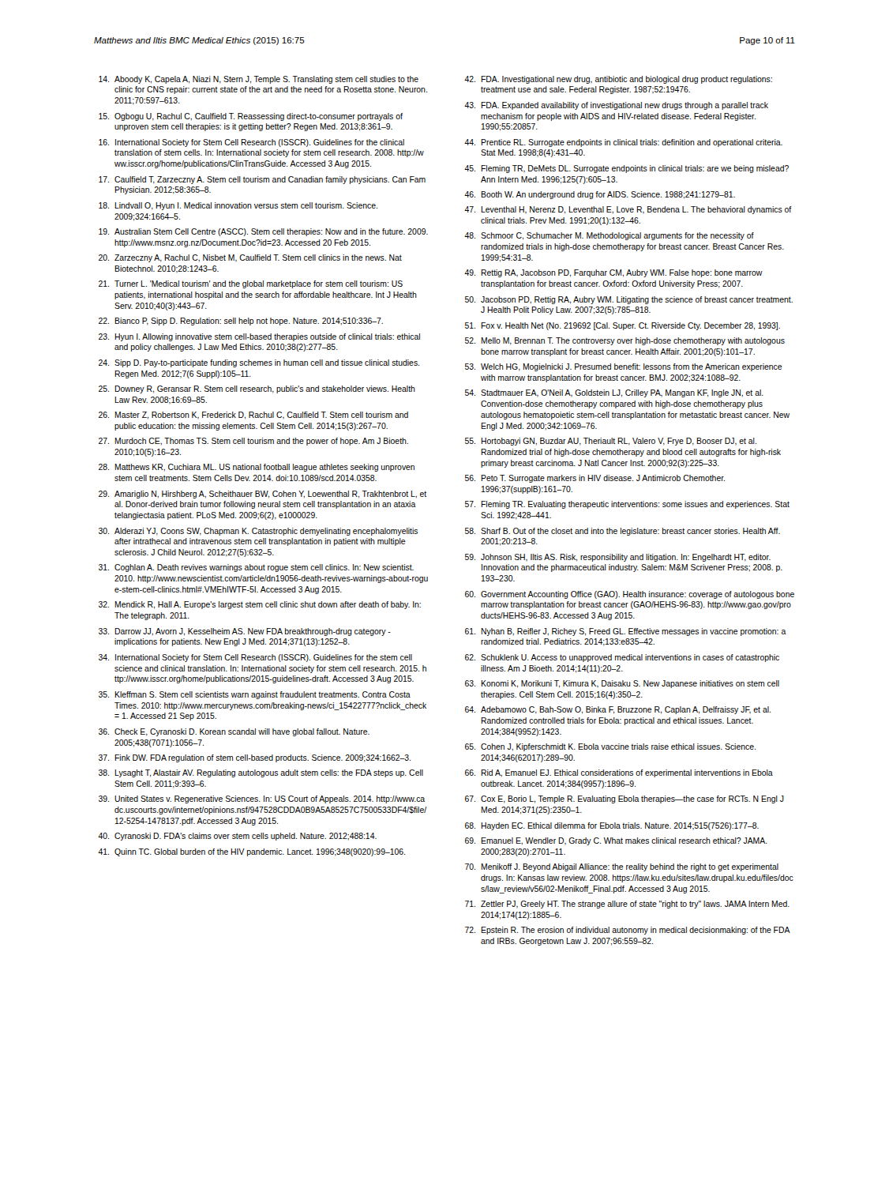Matthews and Iltis BMC Medical Ethics (2015) 16:75
Page 10 of 11
14 Aboody K, Capela A, Niazi N, Stern J, Temple S. Translating stem cell studies to the clinic for CNS repair: current state of the art and the need for a Rosetta stone. Neuron. 2011;70:597–613.
15 Ogbogu U, Rachul C, Caulfield T. Reassessing direct-to-consumer portrayals of unproven stem cell therapies: is it getting better? Regen Med. 2013;8:361–9.
16 International Society for Stem Cell Research (ISSCR). Guidelines for the clinical translation of stem cells. In: International society for stem cell research. 2008. http://www.isscr.org/home/publications/ClinTransGuide. Accessed 3 Aug 2015.
17 Caulfield T, Zarzeczny A. Stem cell tourism and Canadian family physicians. Can Fam Physician. 2012;58:365–8.
18 Lindvall O, Hyun I. Medical innovation versus stem cell tourism. Science. 2009;324:1664–5.
19 Australian Stem Cell Centre (ASCC). Stem cell therapies: Now and in the future. 2009. http://www.msnz.org.nz/Document.Doc?id=23. Accessed 20 Feb 2015.
20 Zarzeczny A, Rachul C, Nisbet M, Caulfield T. Stem cell clinics in the news. Nat Biotechnol. 2010;28:1243–6.
21 Turner L. 'Medical tourism' and the global marketplace for stem cell tourism: US patients, international hospital and the search for affordable healthcare. Int J Health Serv. 2010;40(3):443–67.
22 Bianco P, Sipp D. Regulation: sell help not hope. Nature. 2014;510:336–7.
23 Hyun I. Allowing innovative stem cell-based therapies outside of clinical trials: ethical and policy challenges. J Law Med Ethics. 2010;38(2):277–85.
24 Sipp D. Pay-to-participate funding schemes in human cell and tissue clinical studies. Regen Med. 2012;7(6 Suppl):105–11.
25 Downey R, Geransar R. Stem cell research, public's and stakeholder views. Health Law Rev. 2008;16:69–85.
26 Master Z, Robertson K, Frederick D, Rachul C, Caulfield T. Stem cell tourism and public education: the missing elements. Cell Stem Cell. 2014;15(3):267–70.
27 Murdoch CE, Thomas TS. Stem cell tourism and the power of hope. Am J Bioeth. 2010;10(5):16–23.
28 Matthews KR, Cuchiara ML. US national football league athletes seeking unproven stem cell treatments. Stem Cells Dev. 2014. doi:10.1089/scd.2014.0358.
29 Amariglio N, Hirshberg A, Scheithauer BW, Cohen Y, Loewenthal R, Trakhtenbrot L, et al. Donor-derived brain tumor following neural stem cell transplantation in an ataxia telangiectasia patient. PLoS Med. 2009;6(2), e1000029.
30 Alderazi YJ, Coons SW, Chapman K. Catastrophic demyelinating encephalomyelitis after intrathecal and intravenous stem cell transplantation in patient with multiple sclerosis. J Child Neurol. 2012;27(5):632–5.
31 Coghlan A. Death revives warnings about rogue stem cell clinics. In: New scientist. 2010. http://www.newscientist.com/article/dn19056-death-revives-warnings-about-rogue-stem-cell-clinics.html#.VMEhIWTF-5I. Accessed 3 Aug 2015.
32 Mendick R, Hall A. Europe's largest stem cell clinic shut down after death of baby. In: The telegraph. 2011.
33 Darrow JJ, Avorn J, Kesselheim AS. New FDA breakthrough-drug category - implications for patients. New Engl J Med. 2014;371(13):1252–8.
34 International Society for Stem Cell Research (ISSCR). Guidelines for the stem cell science and clinical translation. In: International society for stem cell research. 2015. http://www.isscr.org/home/publications/2015-guidelines-draft. Accessed 3 Aug 2015.
35 Kleffman S. Stem cell scientists warn against fraudulent treatments. Contra Costa Times. 2010: http://www.mercurynews.com/breaking-news/ci_15422777?nclick_check = 1. Accessed 21 Sep 2015.
36 Check E, Cyranoski D. Korean scandal will have global fallout. Nature. 2005;438(7071):1056–7.
37 Fink DW. FDA regulation of stem cell-based products. Science. 2009;324:1662–3.
38 Lysaght T, Alastair AV. Regulating autologous adult stem cells: the FDA steps up. Cell Stem Cell. 2011;9:393–6.
39 United States v. Regenerative Sciences. In: US Court of Appeals. 2014. http://www.cadc.uscourts.gov/internet/opinions.nsf/947528CDDA0B9A5A85257C7500533DF4/$file/12-5254-1478137.pdf. Accessed 3 Aug 2015.
40 Cyranoski D. FDA's claims over stem cells upheld. Nature. 2012;488:14.
41 Quinn TC. Global burden of the HIV pandemic. Lancet. 1996;348(9020):99–106.
42 FDA. Investigational new drug, antibiotic and biological drug product regulations: treatment use and sale. Federal Register. 1987;52:19476.
43 FDA. Expanded availability of investigational new drugs through a parallel track mechanism for people with AIDS and HIV-related disease. Federal Register. 1990;55:20857.
44 Prentice RL. Surrogate endpoints in clinical trials: definition and operational criteria. Stat Med. 1998;8(4):431–40.
45 Fleming TR, DeMets DL. Surrogate endpoints in clinical trials: are we being mislead? Ann Intern Med. 1996;125(7):605–13.
46 Booth W. An underground drug for AIDS. Science. 1988;241:1279–81.
47 Leventhal H, Nerenz D, Leventhal E, Love R, Bendena L. The behavioral dynamics of clinical trials. Prev Med. 1991;20(1):132–46.
48 Schmoor C, Schumacher M. Methodological arguments for the necessity of randomized trials in high-dose chemotherapy for breast cancer. Breast Cancer Res. 1999;54:31–8.
49 Rettig RA, Jacobson PD, Farquhar CM, Aubry WM. False hope: bone marrow transplantation for breast cancer. Oxford: Oxford University Press; 2007.
50 Jacobson PD, Rettig RA, Aubry WM. Litigating the science of breast cancer treatment. J Health Polit Policy Law. 2007;32(5):785–818.
51 Fox v. Health Net (No. 219692 [Cal. Super. Ct. Riverside Cty. December 28, 1993].
52 Mello M, Brennan T. The controversy over high-dose chemotherapy with autologous bone marrow transplant for breast cancer. Health Affair. 2001;20(5):101–17.
53 Welch HG, Mogielnicki J. Presumed benefit: lessons from the American experience with marrow transplantation for breast cancer. BMJ. 2002;324:1088–92.
54 Stadtmauer EA, O'Neil A, Goldstein LJ, Crilley PA, Mangan KF, Ingle JN, et al. Convention-dose chemotherapy compared with high-dose chemotherapy plus autologous hematopoietic stem-cell transplantation for metastatic breast cancer. New Engl J Med. 2000;342:1069–76.
55 Hortobagyi GN, Buzdar AU, Theriault RL, Valero V, Frye D, Booser DJ, et al. Randomized trial of high-dose chemotherapy and blood cell autografts for high-risk primary breast carcinoma. J Natl Cancer Inst. 2000;92(3):225–33.
56 Peto T. Surrogate markers in HIV disease. J Antimicrob Chemother. 1996;37(supplB):161–70.
57 Fleming TR. Evaluating therapeutic interventions: some issues and experiences. Stat Sci. 1992;428–441.
58 Sharf B. Out of the closet and into the legislature: breast cancer stories. Health Aff. 2001;20:213–8.
59 Johnson SH, Iltis AS. Risk, responsibility and litigation. In: Engelhardt HT, editor. Innovation and the pharmaceutical industry. Salem: M&M Scrivener Press; 2008. p. 193–230.
60 Government Accounting Office (GAO). Health insurance: coverage of autologous bone marrow transplantation for breast cancer (GAO/HEHS-96-83). http://www.gao.gov/products/HEHS-96-83. Accessed 3 Aug 2015.
61 Nyhan B, Reifler J, Richey S, Freed GL. Effective messages in vaccine promotion: a randomized trial. Pediatrics. 2014;133:e835–42.
62 Schuklenk U. Access to unapproved medical interventions in cases of catastrophic illness. Am J Bioeth. 2014;14(11):20–2.
63 Konomi K, Morikuni T, Kimura K, Daisaku S. New Japanese initiatives on stem cell therapies. Cell Stem Cell. 2015;16(4):350–2.
64 Adebamowo C, Bah-Sow O, Binka F, Bruzzone R, Caplan A, Delfraissy JF, et al. Randomized controlled trials for Ebola: practical and ethical issues. Lancet. 2014;384(9952):1423.
65 Cohen J, Kipferschmidt K. Ebola vaccine trials raise ethical issues. Science. 2014;346(62017):289–90.
66 Rid A, Emanuel EJ. Ethical considerations of experimental interventions in Ebola outbreak. Lancet. 2014;384(9957):1896–9.
67 Cox E, Borio L, Temple R. Evaluating Ebola therapies—the case for RCTs. N Engl J Med. 2014;371(25):2350–1.
68 Hayden EC. Ethical dilemma for Ebola trials. Nature. 2014;515(7526):177–8.
69 Emanuel E, Wendler D, Grady C. What makes clinical research ethical? JAMA. 2000;283(20):2701–11.
70 Menikoff J. Beyond Abigail Alliance: the reality behind the right to get experimental drugs. In: Kansas law review. 2008. https://law.ku.edu/sites/law.drupal.ku.edu/files/docs/law_review/v56/02-Menikoff_Final.pdf. Accessed 3 Aug 2015.
71 Zettler PJ, Greely HT. The strange allure of state "right to try" laws. JAMA Intern Med. 2014;174(12):1885–6.
72 Epstein R. The erosion of individual autonomy in medical decisionmaking: of the FDA and IRBs. Georgetown Law J. 2007;96:559–82.